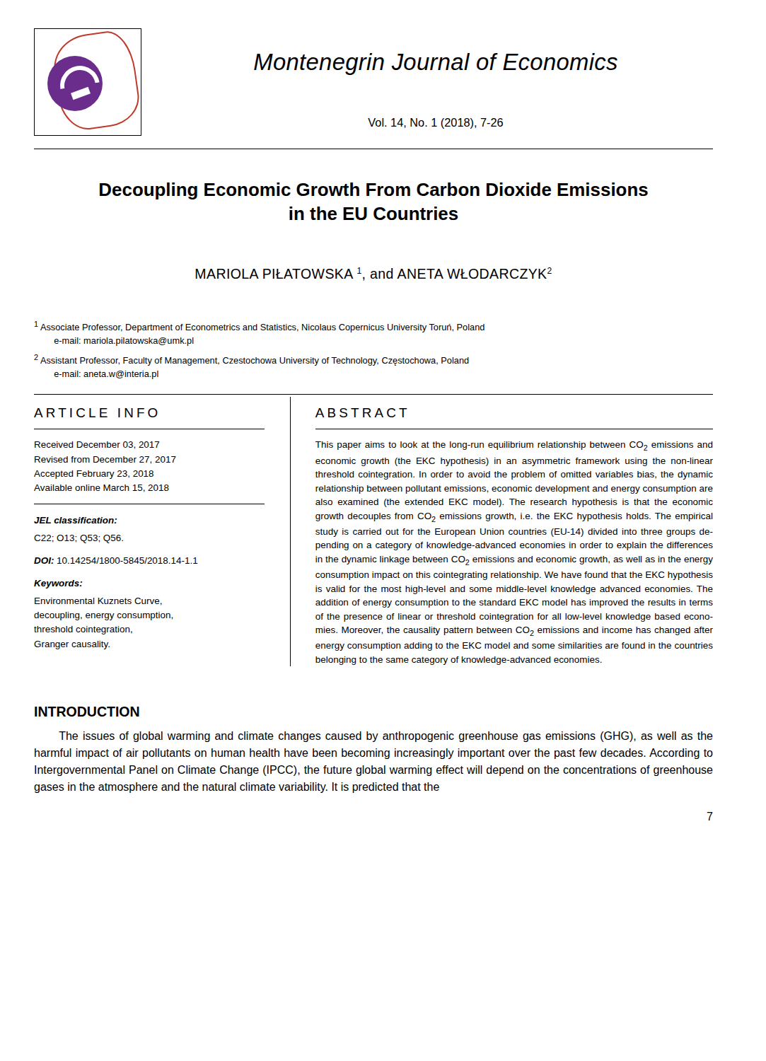Montenegrin Journal of Economics
Vol. 14, No. 1 (2018), 7-26
Decoupling Economic Growth From Carbon Dioxide Emissions
in the EU Countries
MARIOLA PIŁATOWSKA 1, and ANETA WŁODARCZYK2
1 Associate Professor, Department of Econometrics and Statistics, Nicolaus Copernicus University Toruń, Poland e-mail: mariola.pilatowska@umk.pl
2 Assistant Professor, Faculty of Management, Czestochowa University of Technology, Częstochowa, Poland e-mail: aneta.w@interia.pl
ARTICLE INFO
Received December 03, 2017
Revised from December 27, 2017
Accepted February 23, 2018
Available online March 15, 2018
JEL classification:
C22; O13; Q53; Q56.
DOI: 10.14254/1800-5845/2018.14-1.1
Keywords:
Environmental Kuznets Curve,
decoupling, energy consumption,
threshold cointegration,
Granger causality.
ABSTRACT
This paper aims to look at the long-run equilibrium relationship between CO2 emissions and economic growth (the EKC hypothesis) in an asymmetric framework using the non-linear threshold cointegration. In order to avoid the problem of omitted variables bias, the dynamic relationship between pollutant emissions, economic development and energy consumption are also examined (the extended EKC model). The research hypothesis is that the economic growth decouples from CO2 emissions growth, i.e. the EKC hypothesis holds. The empirical study is carried out for the European Union countries (EU-14) divided into three groups depending on a category of knowledge-advanced economies in order to explain the differences in the dynamic linkage between CO2 emissions and economic growth, as well as in the energy consumption impact on this cointegrating relationship. We have found that the EKC hypothesis is valid for the most high-level and some middle-level knowledge advanced economies. The addition of energy consumption to the standard EKC model has improved the results in terms of the presence of linear or threshold cointegration for all low-level knowledge based economies. Moreover, the causality pattern between CO2 emissions and income has changed after energy consumption adding to the EKC model and some similarities are found in the countries belonging to the same category of knowledge-advanced economies.
INTRODUCTION
The issues of global warming and climate changes caused by anthropogenic greenhouse gas emissions (GHG), as well as the harmful impact of air pollutants on human health have been becoming increasingly important over the past few decades. According to Intergovernmental Panel on Climate Change (IPCC), the future global warming effect will depend on the concentrations of greenhouse gases in the atmosphere and the natural climate variability. It is predicted that the
7